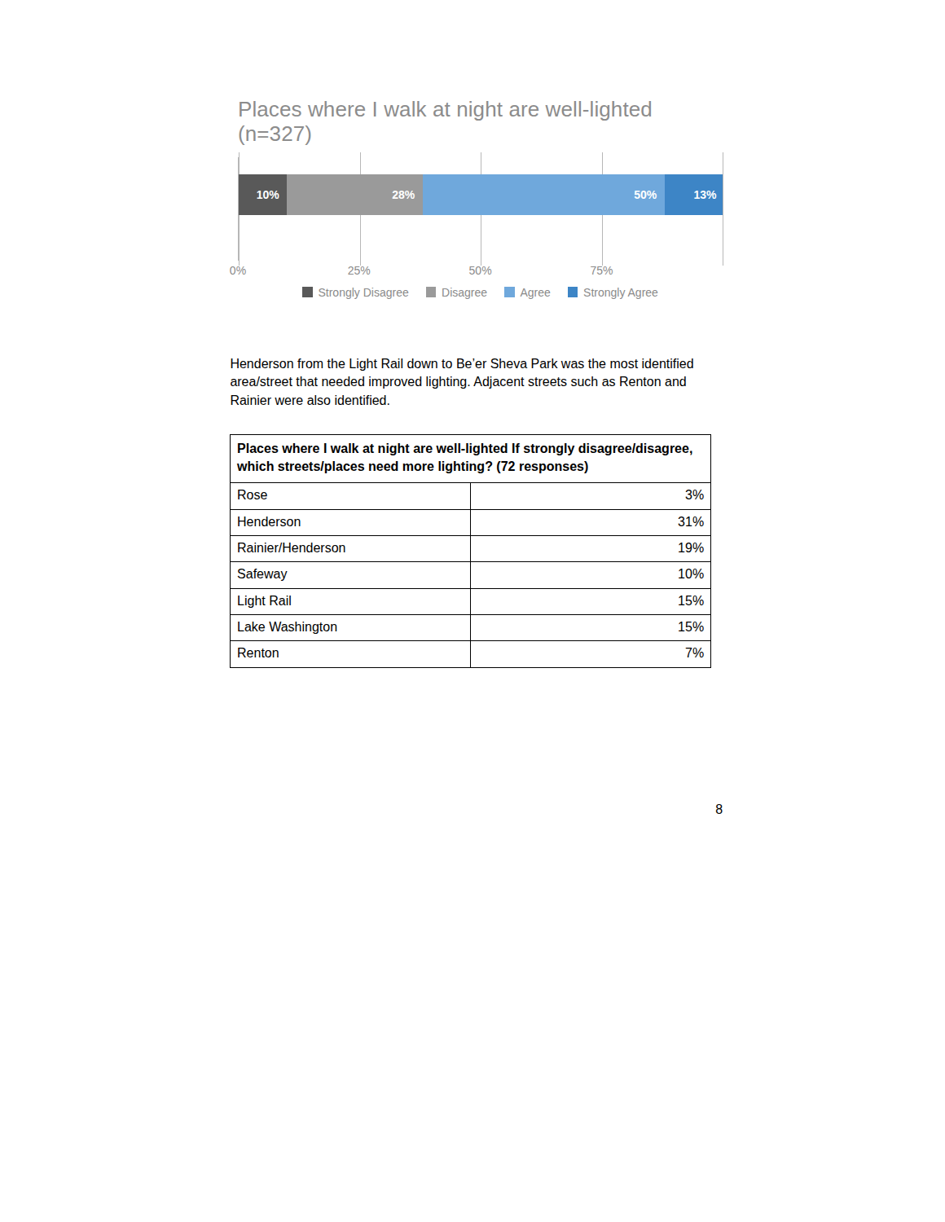Places where I walk at night are well-lighted (n=327)
10%
28%
50%
13%
0%
25%
50%
75%
Strongly Disagree
Disagree
Agree
Strongly Agree
Henderson from the Light Rail down to Be’er Sheva Park was the most identified area/street that needed improved lighting. Adjacent streets such as Renton and Rainier were also identified.
| Places where I walk at night are well-lighted If strongly disagree/disagree, which streets/places need more lighting? (72 responses) |
| --- |
| Rose | 3% |
| Henderson | 31% |
| Rainier/Henderson | 19% |
| Safeway | 10% |
| Light Rail | 15% |
| Lake Washington | 15% |
| Renton | 7% |
8